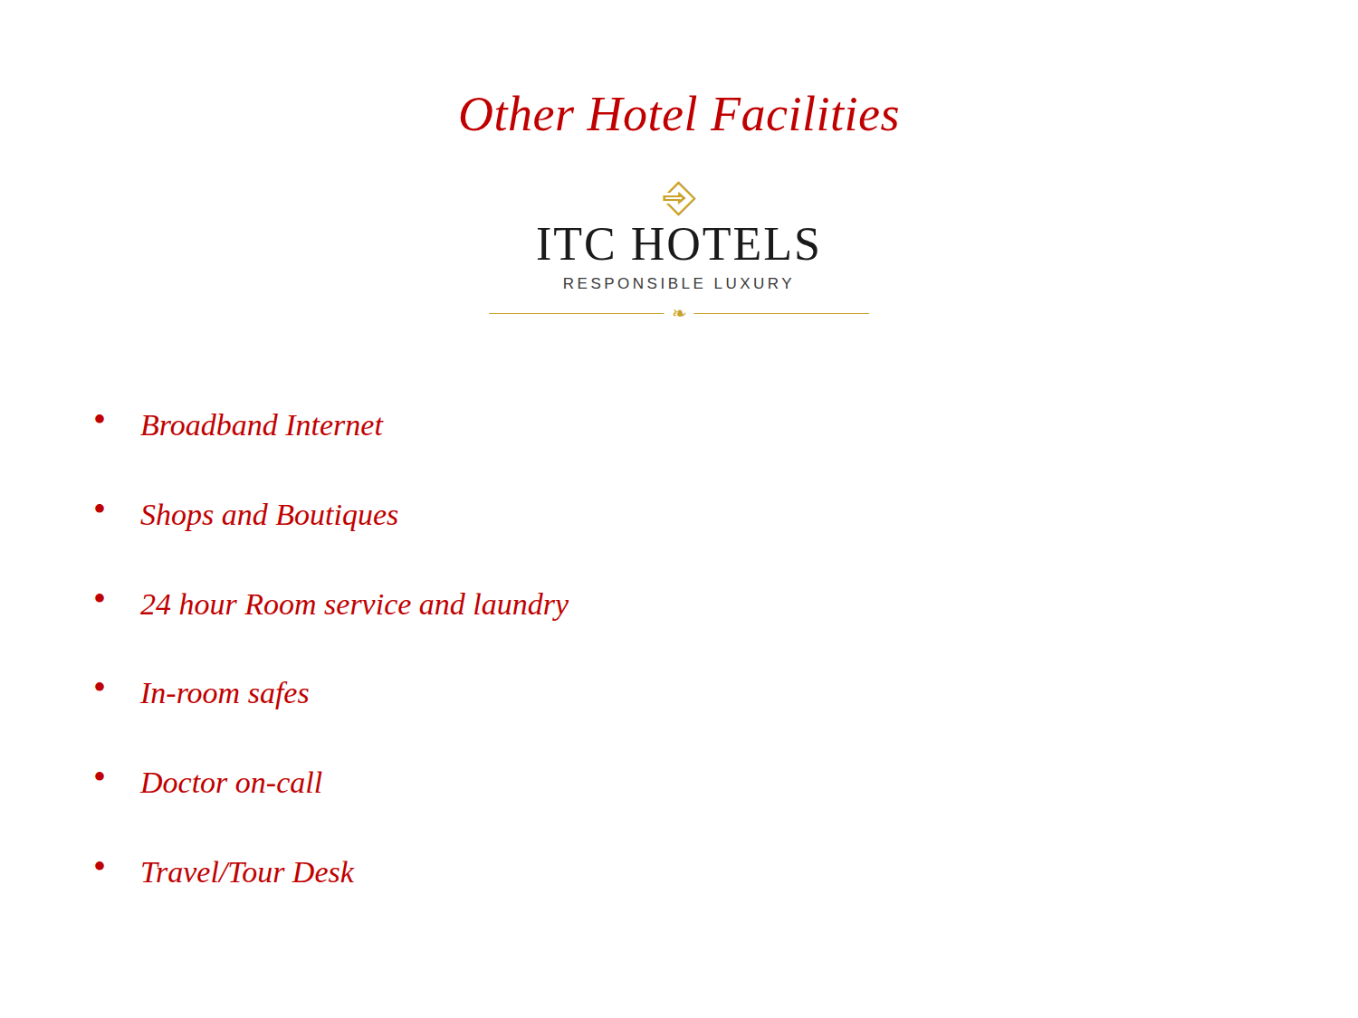Other Hotel Facilities
⎆
ITC HOTELS
RESPONSIBLE LUXURY
❧
Broadband Internet
Shops and Boutiques
24 hour Room service and laundry
In-room safes
Doctor on-call
Travel/Tour Desk